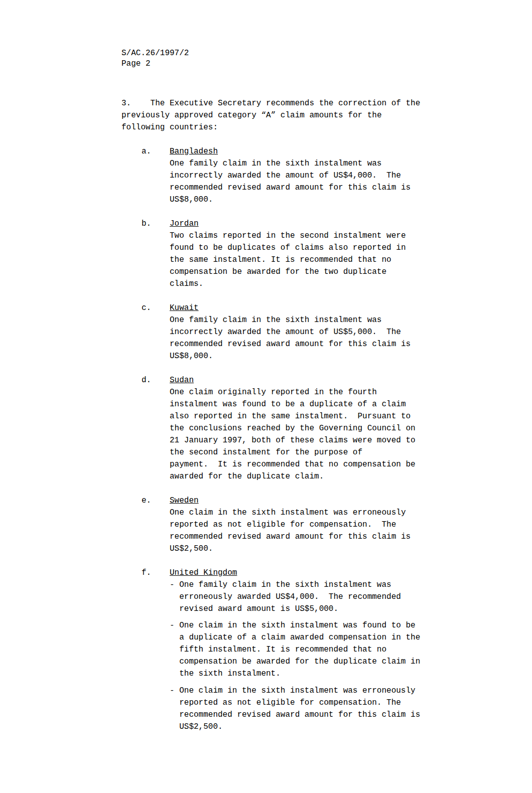S/AC.26/1997/2
Page 2
3. The Executive Secretary recommends the correction of the previously approved category “A” claim amounts for the following countries:
a.
Bangladesh
One family claim in the sixth instalment was incorrectly awarded the amount of US$4,000. The recommended revised award amount for this claim is US$8,000.
b.
Jordan
Two claims reported in the second instalment were found to be duplicates of claims also reported in the same instalment. It is recommended that no compensation be awarded for the two duplicate claims.
c.
Kuwait
One family claim in the sixth instalment was incorrectly awarded the amount of US$5,000. The recommended revised award amount for this claim is US$8,000.
d.
Sudan
One claim originally reported in the fourth instalment was found to be a duplicate of a claim also reported in the same instalment. Pursuant to the conclusions reached by the Governing Council on 21 January 1997, both of these claims were moved to the second instalment for the purpose of payment. It is recommended that no compensation be awarded for the duplicate claim.
e.
Sweden
One claim in the sixth instalment was erroneously reported as not eligible for compensation. The recommended revised award amount for this claim is US$2,500.
f.
United Kingdom
One family claim in the sixth instalment was erroneously awarded US$4,000. The recommended revised award amount is US$5,000.
One claim in the sixth instalment was found to be a duplicate of a claim awarded compensation in the fifth instalment. It is recommended that no compensation be awarded for the duplicate claim in the sixth instalment.
One claim in the sixth instalment was erroneously reported as not eligible for compensation. The recommended revised award amount for this claim is US$2,500.